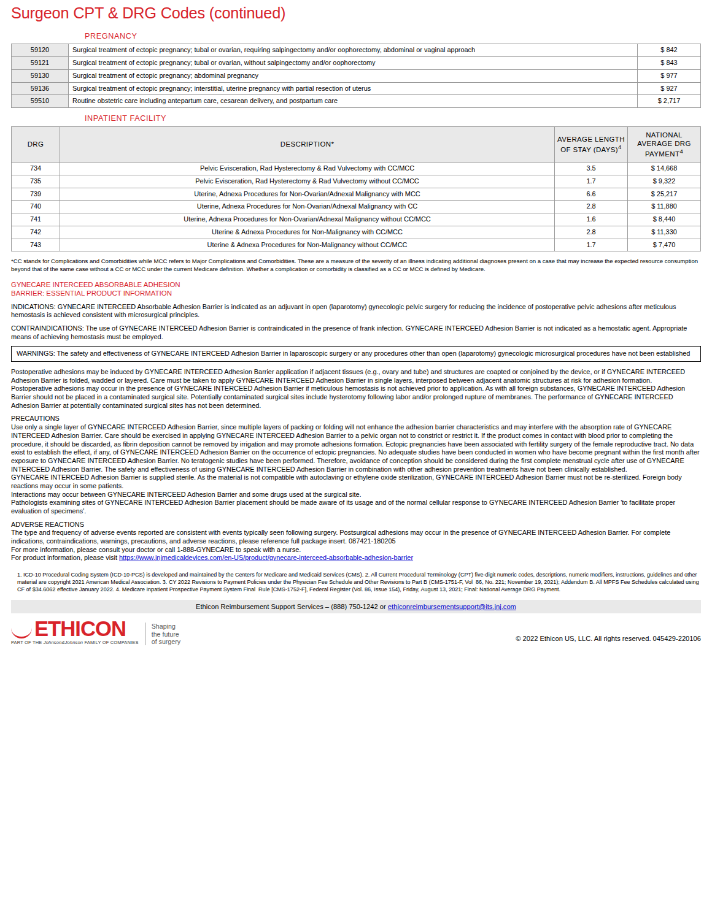Surgeon CPT & DRG Codes (continued)
PREGNANCY
| 59120 | Surgical treatment of ectopic pregnancy; tubal or ovarian, requiring salpingectomy and/or oophorectomy, abdominal or vaginal approach | $ 842 |
| 59121 | Surgical treatment of ectopic pregnancy; tubal or ovarian, without salpingectomy and/or oophorectomy | $ 843 |
| 59130 | Surgical treatment of ectopic pregnancy; abdominal pregnancy | $ 977 |
| 59136 | Surgical treatment of ectopic pregnancy; interstitial, uterine pregnancy with partial resection of uterus | $ 927 |
| 59510 | Routine obstetric care including antepartum care, cesarean delivery, and postpartum care | $ 2,717 |
INPATIENT FACILITY
| DRG | DESCRIPTION* | AVERAGE LENGTH OF STAY (DAYS) 4 | NATIONAL AVERAGE DRG PAYMENT 4 |
| --- | --- | --- | --- |
| 734 | Pelvic Evisceration, Rad Hysterectomy & Rad Vulvectomy with CC/MCC | 3.5 | $ 14,668 |
| 735 | Pelvic Evisceration, Rad Hysterectomy & Rad Vulvectomy without CC/MCC | 1.7 | $ 9,322 |
| 739 | Uterine, Adnexa Procedures for Non-Ovarian/Adnexal Malignancy with MCC | 6.6 | $ 25,217 |
| 740 | Uterine, Adnexa Procedures for Non-Ovarian/Adnexal Malignancy with CC | 2.8 | $ 11,880 |
| 741 | Uterine, Adnexa Procedures for Non-Ovarian/Adnexal Malignancy without CC/MCC | 1.6 | $ 8,440 |
| 742 | Uterine & Adnexa Procedures for Non-Malignancy with CC/MCC | 2.8 | $ 11,330 |
| 743 | Uterine & Adnexa Procedures for Non-Malignancy without CC/MCC | 1.7 | $ 7,470 |
*CC stands for Complications and Comorbidities while MCC refers to Major Complications and Comorbidities. These are a measure of the severity of an illness indicating additional diagnoses present on a case that may increase the expected resource consumption beyond that of the same case without a CC or MCC under the current Medicare definition. Whether a complication or comorbidity is classified as a CC or MCC is defined by Medicare.
GYNECARE INTERCEED ABSORBABLE ADHESION
BARRIER: ESSENTIAL PRODUCT INFORMATION
INDICATIONS: GYNECARE INTERCEED Absorbable Adhesion Barrier is indicated as an adjuvant in open (laparotomy) gynecologic pelvic surgery for reducing the incidence of postoperative pelvic adhesions after meticulous hemostasis is achieved consistent with microsurgical principles.
CONTRAINDICATIONS: The use of GYNECARE INTERCEED Adhesion Barrier is contraindicated in the presence of frank infection. GYNECARE INTERCEED Adhesion Barrier is not indicated as a hemostatic agent. Appropriate means of achieving hemostasis must be employed.
WARNINGS: The safety and effectiveness of GYNECARE INTERCEED Adhesion Barrier in laparoscopic surgery or any procedures other than open (laparotomy) gynecologic microsurgical procedures have not been established
Postoperative adhesions may be induced by GYNECARE INTERCEED Adhesion Barrier application if adjacent tissues (e.g., ovary and tube) and structures are coapted or conjoined by the device, or if GYNECARE INTERCEED Adhesion Barrier is folded, wadded or layered. Care must be taken to apply GYNECARE INTERCEED Adhesion Barrier in single layers, interposed between adjacent anatomic structures at risk for adhesion formation.
Postoperative adhesions may occur in the presence of GYNECARE INTERCEED Adhesion Barrier if meticulous hemostasis is not achieved prior to application. As with all foreign substances, GYNECARE INTERCEED Adhesion Barrier should not be placed in a contaminated surgical site. Potentially contaminated surgical sites include hysterotomy following labor and/or prolonged rupture of membranes. The performance of GYNECARE INTERCEED Adhesion Barrier at potentially contaminated surgical sites has not been determined.
PRECAUTIONS
Use only a single layer of GYNECARE INTERCEED Adhesion Barrier, since multiple layers of packing or folding will not enhance the adhesion barrier characteristics and may interfere with the absorption rate of GYNECARE INTERCEED Adhesion Barrier. Care should be exercised in applying GYNECARE INTERCEED Adhesion Barrier to a pelvic organ not to constrict or restrict it. If the product comes in contact with blood prior to completing the procedure, it should be discarded, as fibrin deposition cannot be removed by irrigation and may promote adhesions formation. Ectopic pregnancies have been associated with fertility surgery of the female reproductive tract. No data exist to establish the effect, if any, of GYNECARE INTERCEED Adhesion Barrier on the occurrence of ectopic pregnancies. No adequate studies have been conducted in women who have become pregnant within the first month after exposure to GYNECARE INTERCEED Adhesion Barrier. No teratogenic studies have been performed. Therefore, avoidance of conception should be considered during the first complete menstrual cycle after use of GYNECARE INTERCEED Adhesion Barrier. The safety and effectiveness of using GYNECARE INTERCEED Adhesion Barrier in combination with other adhesion prevention treatments have not been clinically established.
GYNECARE INTERCEED Adhesion Barrier is supplied sterile. As the material is not compatible with autoclaving or ethylene oxide sterilization, GYNECARE INTERCEED Adhesion Barrier must not be re-sterilized. Foreign body reactions may occur in some patients.
Interactions may occur between GYNECARE INTERCEED Adhesion Barrier and some drugs used at the surgical site.
Pathologists examining sites of GYNECARE INTERCEED Adhesion Barrier placement should be made aware of its usage and of the normal cellular response to GYNECARE INTERCEED Adhesion Barrier 'to facilitate proper evaluation of specimens'.
ADVERSE REACTIONS
The type and frequency of adverse events reported are consistent with events typically seen following surgery. Postsurgical adhesions may occur in the presence of GYNECARE INTERCEED Adhesion Barrier. For complete indications, contraindications, warnings, precautions, and adverse reactions, please reference full package insert. 087421-180205
For more information, please consult your doctor or call 1-888-GYNECARE to speak with a nurse.
For product information, please visit https://www.jnjmedicaldevices.com/en-US/product/gynecare-interceed-absorbable-adhesion-barrier
1. ICD-10 Procedural Coding System (ICD-10-PCS) is developed and maintained by the Centers for Medicare and Medicaid Services (CMS). 2. All Current Procedural Terminology (CPT) five-digit numeric codes, descriptions, numeric modifiers, instructions, guidelines and other material are copyright 2021 American Medical Association. 3. CY 2022 Revisions to Payment Policies under the Physician Fee Schedule and Other Revisions to Part B (CMS-1751-F, Vol 86, No. 221; November 19, 2021); Addendum B. All MPFS Fee Schedules calculated using CF of $34.6062 effective January 2022. 4. Medicare Inpatient Prospective Payment System Final Rule [CMS-1752-F], Federal Register (Vol. 86, Issue 154), Friday, August 13, 2021; Final: National Average DRG Payment.
Ethicon Reimbursement Support Services – (888) 750-1242 or ethiconreimbursementsupport@its.jnj.com
ETHICON
PART OF THE Johnson&Johnson FAMILY OF COMPANIES
Shaping
the future
of surgery
© 2022 Ethicon US, LLC. All rights reserved. 045429-220106